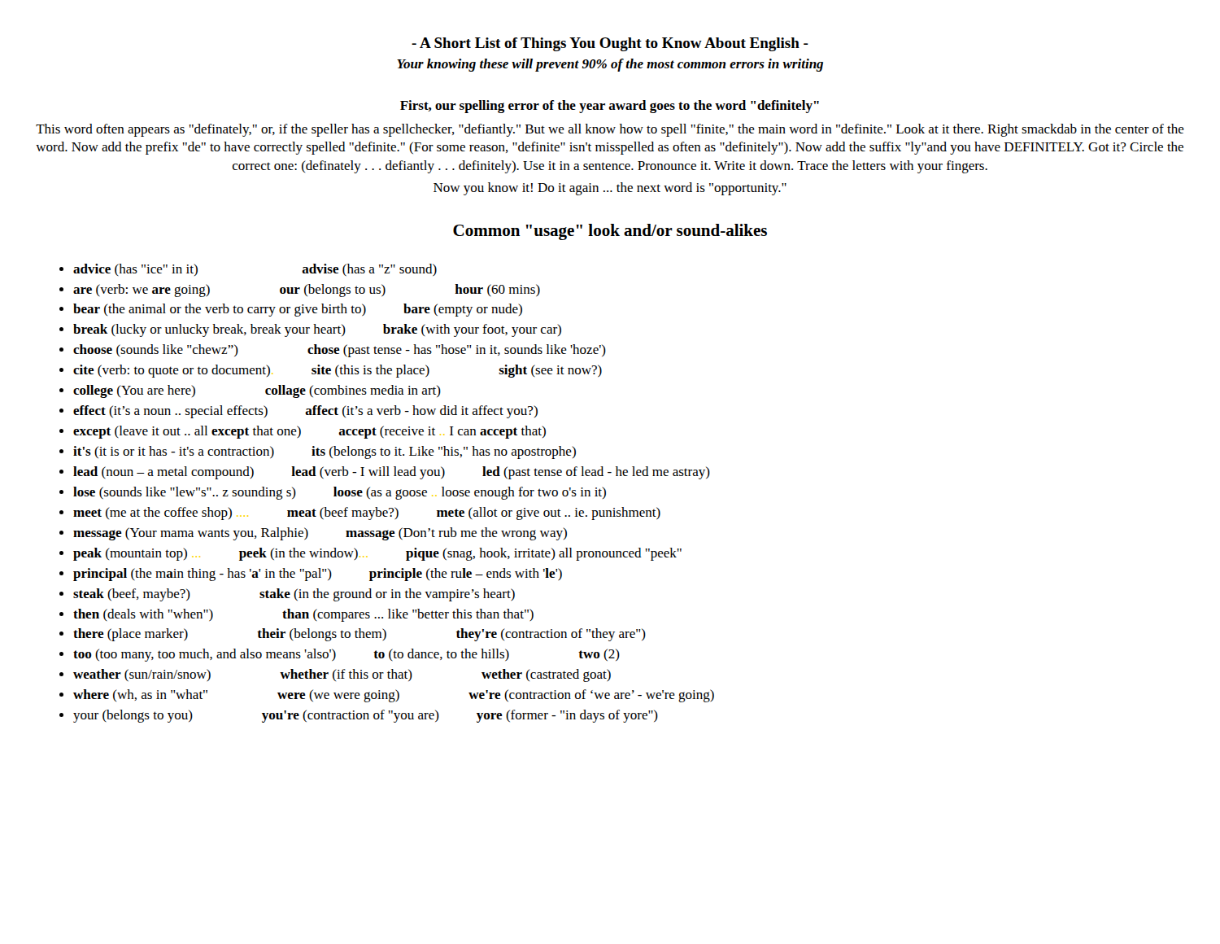- A Short List of Things You Ought to Know About English -
Your knowing these will prevent 90% of the most common errors in writing
First, our spelling error of the year award goes to the word "definitely"
This word often appears as "definately," or, if the speller has a spellchecker, "defiantly." But we all know how to spell "finite," the main word in "definite." Look at it there. Right smackdab in the center of the word. Now add the prefix "de" to have correctly spelled "definite." (For some reason, "definite" isn't misspelled as often as "definitely"). Now add the suffix "ly"and you have DEFINITELY. Got it? Circle the correct one: (definately . . . defiantly . . . definitely). Use it in a sentence. Pronounce it. Write it down. Trace the letters with your fingers.
Now you know it! Do it again ... the next word is "opportunity."
Common "usage" look and/or sound-alikes
advice (has "ice" in it) advise (has a "z" sound)
are (verb: we are going) our (belongs to us) hour (60 mins)
bear (the animal or the verb to carry or give birth to) bare (empty or nude)
break (lucky or unlucky break, break your heart) brake (with your foot, your car)
choose (sounds like "chewz”) chose (past tense - has "hose" in it, sounds like 'hoze')
cite (verb: to quote or to document). site (this is the place) sight (see it now?)
college (You are here) collage (combines media in art)
effect (it’s a noun .. special effects) affect (it’s a verb - how did it affect you?)
except (leave it out .. all except that one) accept (receive it .. I can accept that)
it's (it is or it has - it's a contraction) its (belongs to it. Like "his," has no apostrophe)
lead (noun – a metal compound) lead (verb - I will lead you) led (past tense of lead - he led me astray)
lose (sounds like "lew"s".. z sounding s) loose (as a goose .. loose enough for two o's in it)
meet (me at the coffee shop) .... meat (beef maybe?) mete (allot or give out .. ie. punishment)
message (Your mama wants you, Ralphie) massage (Don’t rub me the wrong way)
peak (mountain top) ... peek (in the window)... pique (snag, hook, irritate) all pronounced "peek"
principal (the main thing - has 'a' in the "pal") principle (the rule – ends with 'le')
steak (beef, maybe?) stake (in the ground or in the vampire’s heart)
then (deals with "when") than (compares ... like "better this than that")
there (place marker) their (belongs to them) they're (contraction of "they are")
too (too many, too much, and also means 'also') to (to dance, to the hills) two (2)
weather (sun/rain/snow) whether (if this or that) wether (castrated goat)
where (wh, as in "what" were (we were going) we're (contraction of ‘we are’ - we're going)
your (belongs to you) you're (contraction of "you are) yore (former - "in days of yore")